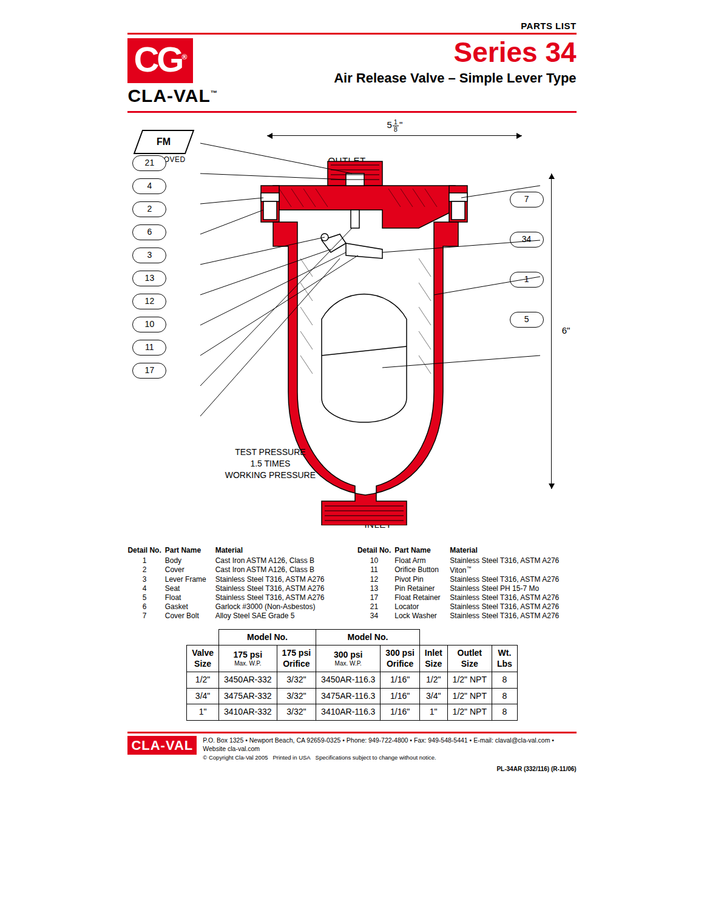PARTS LIST
CG®
CLA-VAL™
Series 34
Air Release Valve – Simple Lever Type
FM
APPROVED
518"
21
4
2
6
3
13
12
10
11
17
7
34
1
5
OUTLET
INLET
6"
TEST PRESSURE
1.5 TIMES
WORKING PRESSURE
| Detail No. | Part Name | Material | | Detail No. | Part Name | Material |
| --- | --- | --- | --- | --- | --- | --- |
| 1 | Body | Cast Iron ASTM A126, Class B | | 10 | Float Arm | Stainless Steel T316, ASTM A276 |
| 2 | Cover | Cast Iron ASTM A126, Class B | | 11 | Orifice Button | Viton ™ |
| 3 | Lever Frame | Stainless Steel T316, ASTM A276 | | 12 | Pivot Pin | Stainless Steel T316, ASTM A276 |
| 4 | Seat | Stainless Steel T316, ASTM A276 | | 13 | Pin Retainer | Stainless Steel PH 15-7 Mo |
| 5 | Float | Stainless Steel T316, ASTM A276 | | 17 | Float Retainer | Stainless Steel T316, ASTM A276 |
| 6 | Gasket | Garlock #3000 (Non-Asbestos) | | 21 | Locator | Stainless Steel T316, ASTM A276 |
| 7 | Cover Bolt | Alloy Steel SAE Grade 5 | | 34 | Lock Washer | Stainless Steel T316, ASTM A276 |
| | Model No. | Model No. | |
| --- | --- | --- | --- |
| Valve Size | 175 psi Max. W.P. | 175 psi Orifice | 300 psi Max. W.P. | 300 psi Orifice | Inlet Size | Outlet Size | Wt. Lbs |
| 1/2" | 3450AR-332 | 3/32" | 3450AR-116.3 | 1/16" | 1/2" | 1/2" NPT | 8 |
| 3/4" | 3475AR-332 | 3/32" | 3475AR-116.3 | 1/16" | 3/4" | 1/2" NPT | 8 |
| 1" | 3410AR-332 | 3/32" | 3410AR-116.3 | 1/16" | 1" | 1/2" NPT | 8 |
CLA-VAL
P.O. Box 1325 • Newport Beach, CA 92659-0325 • Phone: 949-722-4800 • Fax: 949-548-5441 • E-mail: claval@cla-val.com • Website cla-val.com
© Copyright Cla-Val 2005 Printed in USA Specifications subject to change without notice.
PL-34AR (332/116) (R-11/06)